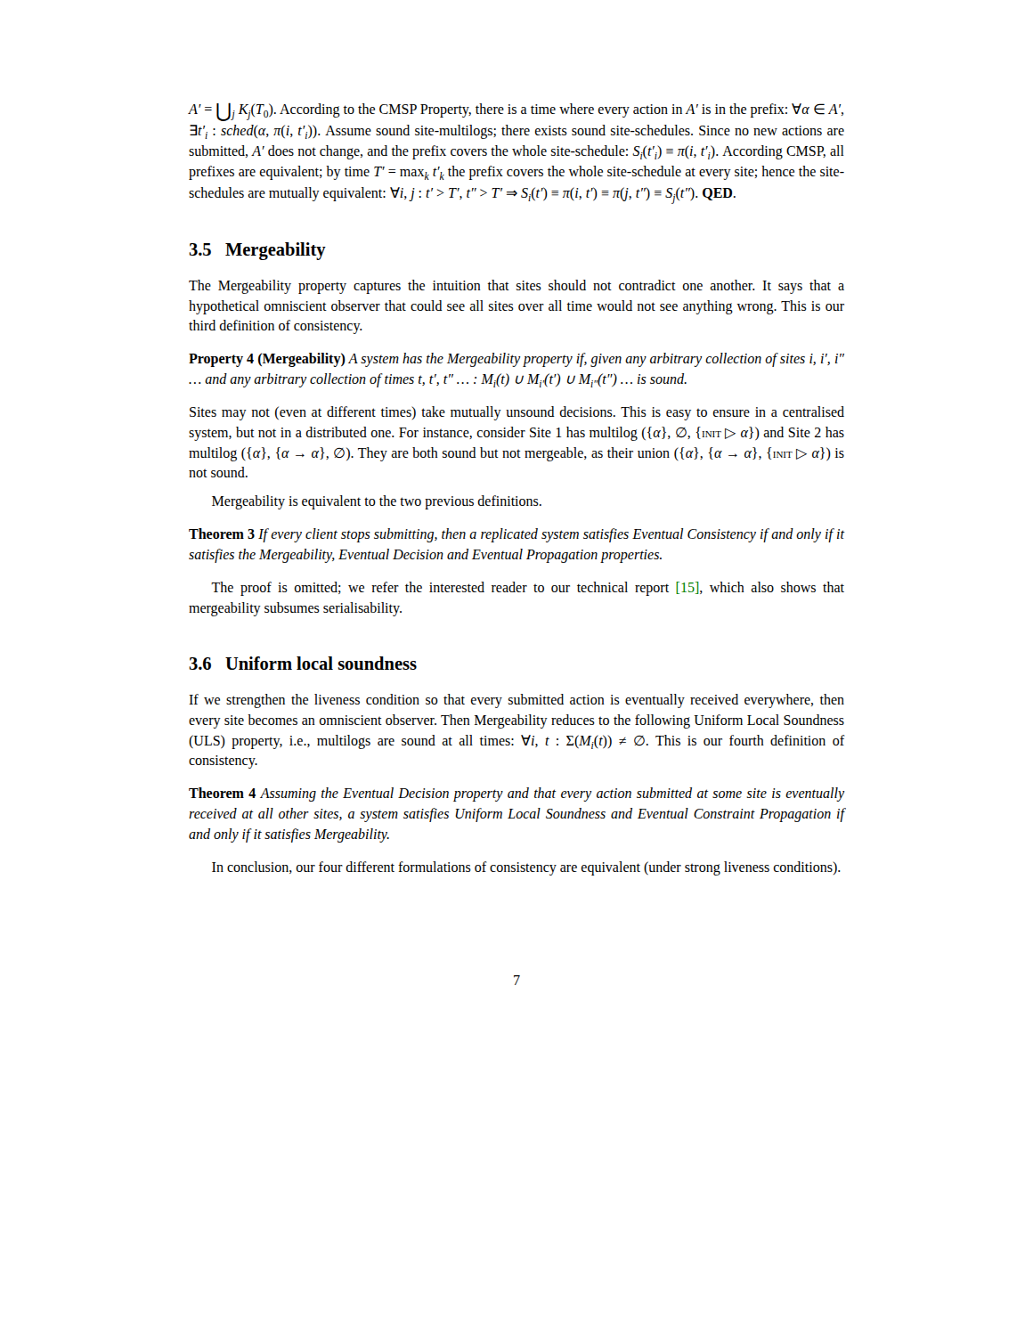A′ = ⋃j Kj(T0). According to the CMSP Property, there is a time where every action in A′ is in the prefix: ∀α ∈ A′, ∃t′i : sched(α, π(i, t′i)). Assume sound site-multilogs; there exists sound site-schedules. Since no new actions are submitted, A′ does not change, and the prefix covers the whole site-schedule: Si(t′i) ≡ π(i, t′i). According CMSP, all prefixes are equivalent; by time T′ = maxk t′k the prefix covers the whole site-schedule at every site; hence the site-schedules are mutually equivalent: ∀i, j : t′ > T′, t″ > T′ ⇒ Si(t′) ≡ π(i, t′) ≡ π(j, t″) ≡ Sj(t″). QED.
3.5 Mergeability
The Mergeability property captures the intuition that sites should not contradict one another. It says that a hypothetical omniscient observer that could see all sites over all time would not see anything wrong. This is our third definition of consistency.
Property 4 (Mergeability) A system has the Mergeability property if, given any arbitrary collection of sites i, i′, i″ … and any arbitrary collection of times t, t′, t″ … : Mi(t) ∪ Mi′(t′) ∪ Mi″(t″) … is sound.
Sites may not (even at different times) take mutually unsound decisions. This is easy to ensure in a centralised system, but not in a distributed one. For instance, consider Site 1 has multilog ({α}, ∅, {init ▷ α}) and Site 2 has multilog ({α}, {α → α}, ∅). They are both sound but not mergeable, as their union ({α}, {α → α}, {init ▷ α}) is not sound.
Mergeability is equivalent to the two previous definitions.
Theorem 3 If every client stops submitting, then a replicated system satisfies Eventual Consistency if and only if it satisfies the Mergeability, Eventual Decision and Eventual Propagation properties.
The proof is omitted; we refer the interested reader to our technical report [15], which also shows that mergeability subsumes serialisability.
3.6 Uniform local soundness
If we strengthen the liveness condition so that every submitted action is eventually received everywhere, then every site becomes an omniscient observer. Then Mergeability reduces to the following Uniform Local Soundness (ULS) property, i.e., multilogs are sound at all times: ∀i, t : Σ(Mi(t)) ≠ ∅. This is our fourth definition of consistency.
Theorem 4 Assuming the Eventual Decision property and that every action submitted at some site is eventually received at all other sites, a system satisfies Uniform Local Soundness and Eventual Constraint Propagation if and only if it satisfies Mergeability.
In conclusion, our four different formulations of consistency are equivalent (under strong liveness conditions).
7